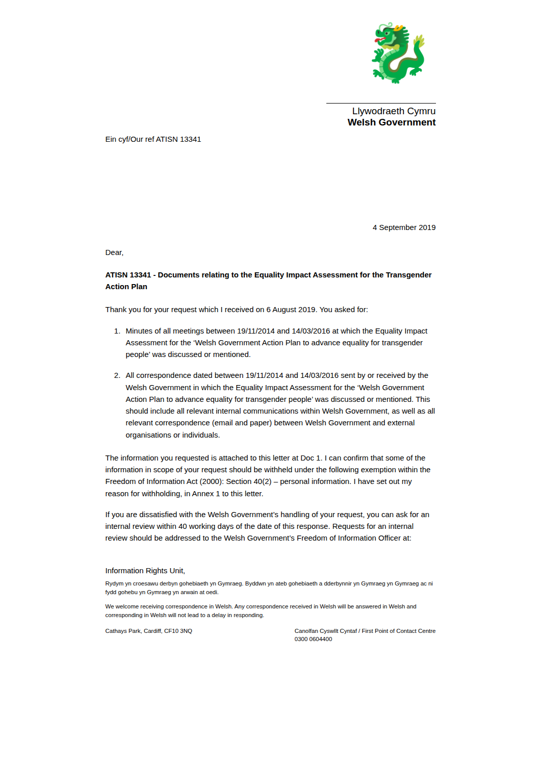🐉
Llywodraeth Cymru Welsh Government
Ein cyf/Our ref ATISN 13341
4 September 2019
Dear,
ATISN 13341 - Documents relating to the Equality Impact Assessment for the Transgender Action Plan
Thank you for your request which I received on 6 August 2019. You asked for:
Minutes of all meetings between 19/11/2014 and 14/03/2016 at which the Equality Impact Assessment for the ‘Welsh Government Action Plan to advance equality for transgender people’ was discussed or mentioned.
All correspondence dated between 19/11/2014 and 14/03/2016 sent by or received by the Welsh Government in which the Equality Impact Assessment for the ‘Welsh Government Action Plan to advance equality for transgender people’ was discussed or mentioned. This should include all relevant internal communications within Welsh Government, as well as all relevant correspondence (email and paper) between Welsh Government and external organisations or individuals.
The information you requested is attached to this letter at Doc 1. I can confirm that some of the information in scope of your request should be withheld under the following exemption within the Freedom of Information Act (2000): Section 40(2) – personal information. I have set out my reason for withholding, in Annex 1 to this letter.
If you are dissatisfied with the Welsh Government’s handling of your request, you can ask for an internal review within 40 working days of the date of this response. Requests for an internal review should be addressed to the Welsh Government’s Freedom of Information Officer at:
Information Rights Unit,
Rydym yn croesawu derbyn gohebiaeth yn Gymraeg. Byddwn yn ateb gohebiaeth a dderbynnir yn Gymraeg yn Gymraeg ac ni fydd gohebu yn Gymraeg yn arwain at oedi.
We welcome receiving correspondence in Welsh. Any correspondence received in Welsh will be answered in Welsh and corresponding in Welsh will not lead to a delay in responding.
Cathays Park, Cardiff, CF10 3NQ
Canolfan Cyswllt Cyntaf / First Point of Contact Centre
0300 0604400